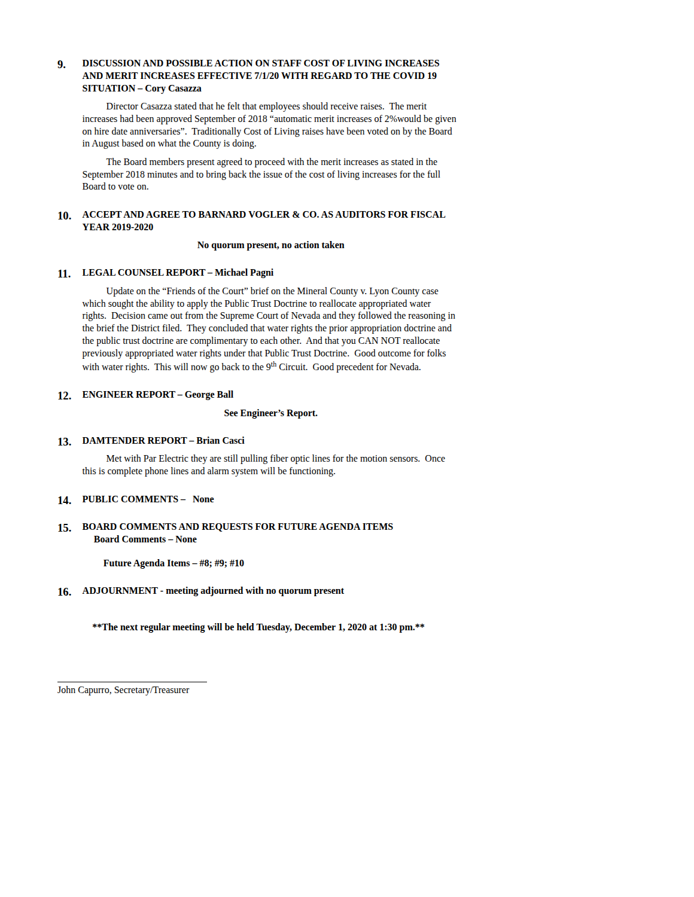Discussion and possible action on staff cost of living increases and merit increases effective 7/1/20 with regard to the COVID 19 situation – Cory Casazza
Director Casazza stated that he felt that employees should receive raises. The merit increases had been approved September of 2018 “automatic merit increases of 2%would be given on hire date anniversaries”. Traditionally Cost of Living raises have been voted on by the Board in August based on what the County is doing.
The Board members present agreed to proceed with the merit increases as stated in the September 2018 minutes and to bring back the issue of the cost of living increases for the full Board to vote on.
Accept and agree to Barnard Vogler & Co. as auditors for fiscal year 2019-2020
No quorum present, no action taken
Legal counsel report – Michael Pagni
Update on the “Friends of the Court” brief on the Mineral County v. Lyon County case which sought the ability to apply the Public Trust Doctrine to reallocate appropriated water rights. Decision came out from the Supreme Court of Nevada and they followed the reasoning in the brief the District filed. They concluded that water rights the prior appropriation doctrine and the public trust doctrine are complimentary to each other. And that you CAN NOT reallocate previously appropriated water rights under that Public Trust Doctrine. Good outcome for folks with water rights. This will now go back to the 9th Circuit. Good precedent for Nevada.
Engineer report – George Ball
See Engineer’s Report.
Damtender report – Brian Casci
Met with Par Electric they are still pulling fiber optic lines for the motion sensors. Once this is complete phone lines and alarm system will be functioning.
Public comments – None
Board comments and requests for future agenda items
Board Comments – None
Future Agenda Items – #8; #9; #10
Adjournment - meeting adjourned with no quorum present
**The next regular meeting will be held Tuesday, December 1, 2020 at 1:30 pm.**
John Capurro, Secretary/Treasurer